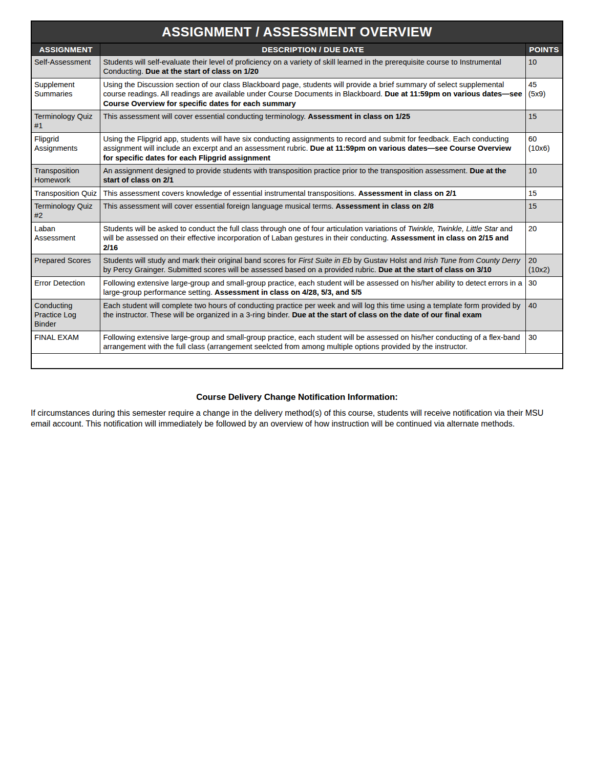ASSIGNMENT / ASSESSMENT OVERVIEW
| ASSIGNMENT | DESCRIPTION / DUE DATE | POINTS |
| --- | --- | --- |
| Self-Assessment | Students will self-evaluate their level of proficiency on a variety of skill learned in the prerequisite course to Instrumental Conducting. Due at the start of class on 1/20 | 10 |
| Supplement Summaries | Using the Discussion section of our class Blackboard page, students will provide a brief summary of select supplemental course readings. All readings are available under Course Documents in Blackboard. Due at 11:59pm on various dates—see Course Overview for specific dates for each summary | 45 (5x9) |
| Terminology Quiz #1 | This assessment will cover essential conducting terminology. Assessment in class on 1/25 | 15 |
| Flipgrid Assignments | Using the Flipgrid app, students will have six conducting assignments to record and submit for feedback. Each conducting assignment will include an excerpt and an assessment rubric. Due at 11:59pm on various dates—see Course Overview for specific dates for each Flipgrid assignment | 60 (10x6) |
| Transposition Homework | An assignment designed to provide students with transposition practice prior to the transposition assessment. Due at the start of class on 2/1 | 10 |
| Transposition Quiz | This assessment covers knowledge of essential instrumental transpositions. Assessment in class on 2/1 | 15 |
| Terminology Quiz #2 | This assessment will cover essential foreign language musical terms. Assessment in class on 2/8 | 15 |
| Laban Assessment | Students will be asked to conduct the full class through one of four articulation variations of Twinkle, Twinkle, Little Star and will be assessed on their effective incorporation of Laban gestures in their conducting. Assessment in class on 2/15 and 2/16 | 20 |
| Prepared Scores | Students will study and mark their original band scores for First Suite in Eb by Gustav Holst and Irish Tune from County Derry by Percy Grainger. Submitted scores will be assessed based on a provided rubric. Due at the start of class on 3/10 | 20 (10x2) |
| Error Detection | Following extensive large-group and small-group practice, each student will be assessed on his/her ability to detect errors in a large-group performance setting. Assessment in class on 4/28, 5/3, and 5/5 | 30 |
| Conducting Practice Log Binder | Each student will complete two hours of conducting practice per week and will log this time using a template form provided by the instructor. These will be organized in a 3-ring binder. Due at the start of class on the date of our final exam | 40 |
| FINAL EXAM | Following extensive large-group and small-group practice, each student will be assessed on his/her conducting of a flex-band arrangement with the full class (arrangement seelcted from among multiple options provided by the instructor. | 30 |
Course Delivery Change Notification Information:
If circumstances during this semester require a change in the delivery method(s) of this course, students will receive notification via their MSU email account. This notification will immediately be followed by an overview of how instruction will be continued via alternate methods.